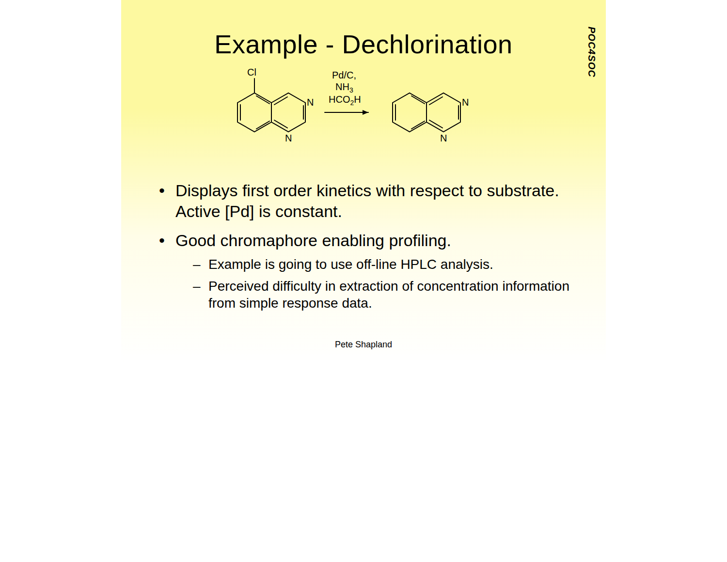POC4SOC
Example - Dechlorination
Cl N N N N Pd/C, NH3 HCO2H
Displays first order kinetics with respect to substrate. Active [Pd] is constant.
Good chromaphore enabling profiling.
Example is going to use off-line HPLC analysis.
Perceived difficulty in extraction of concentration information from simple response data.
Pete Shapland